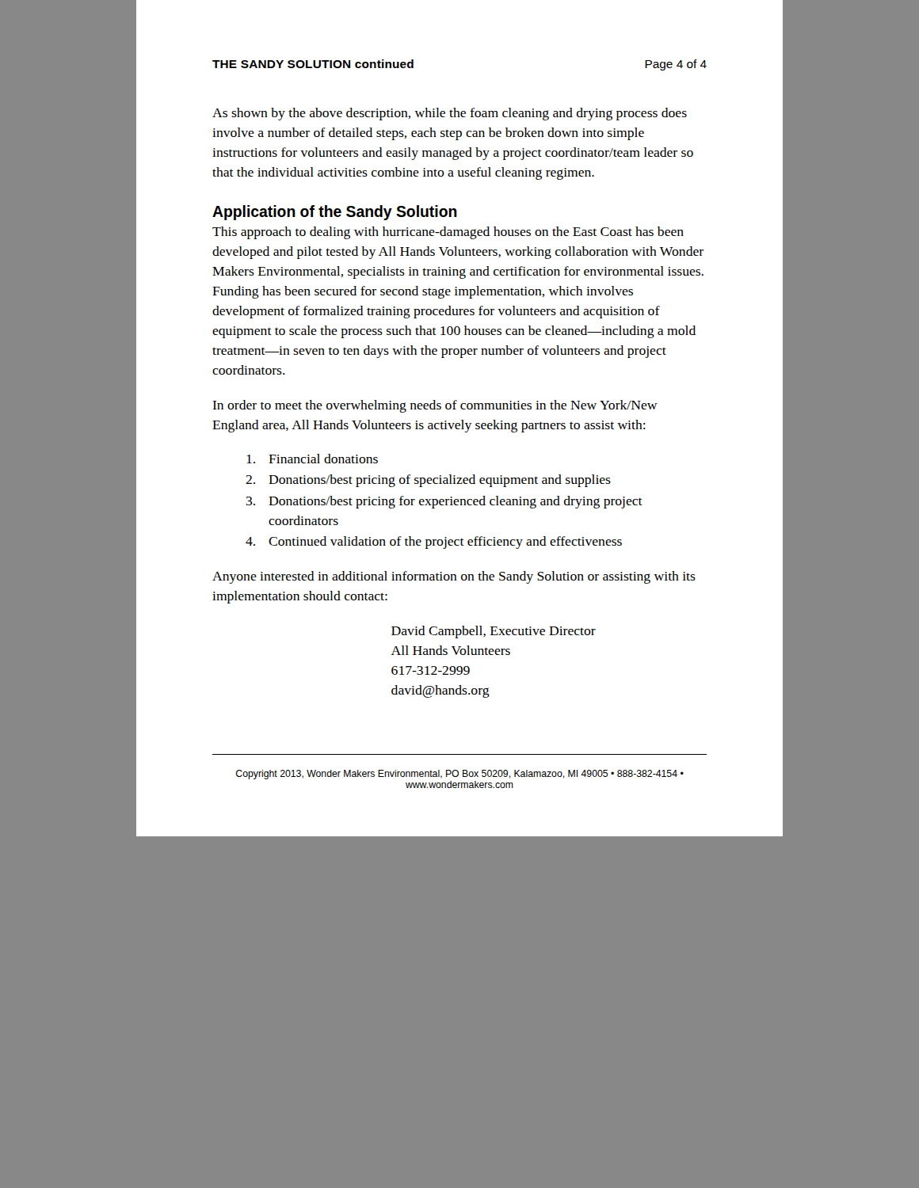THE SANDY SOLUTION continued Page 4 of 4
As shown by the above description, while the foam cleaning and drying process does involve a number of detailed steps, each step can be broken down into simple instructions for volunteers and easily managed by a project coordinator/team leader so that the individual activities combine into a useful cleaning regimen.
Application of the Sandy Solution
This approach to dealing with hurricane-damaged houses on the East Coast has been developed and pilot tested by All Hands Volunteers, working collaboration with Wonder Makers Environmental, specialists in training and certification for environmental issues. Funding has been secured for second stage implementation, which involves development of formalized training procedures for volunteers and acquisition of equipment to scale the process such that 100 houses can be cleaned—including a mold treatment—in seven to ten days with the proper number of volunteers and project coordinators.
In order to meet the overwhelming needs of communities in the New York/New England area, All Hands Volunteers is actively seeking partners to assist with:
Financial donations
Donations/best pricing of specialized equipment and supplies
Donations/best pricing for experienced cleaning and drying project coordinators
Continued validation of the project efficiency and effectiveness
Anyone interested in additional information on the Sandy Solution or assisting with its implementation should contact:
David Campbell, Executive Director
All Hands Volunteers
617-312-2999
david@hands.org
Copyright 2013, Wonder Makers Environmental, PO Box 50209, Kalamazoo, MI 49005 • 888-382-4154 • www.wondermakers.com